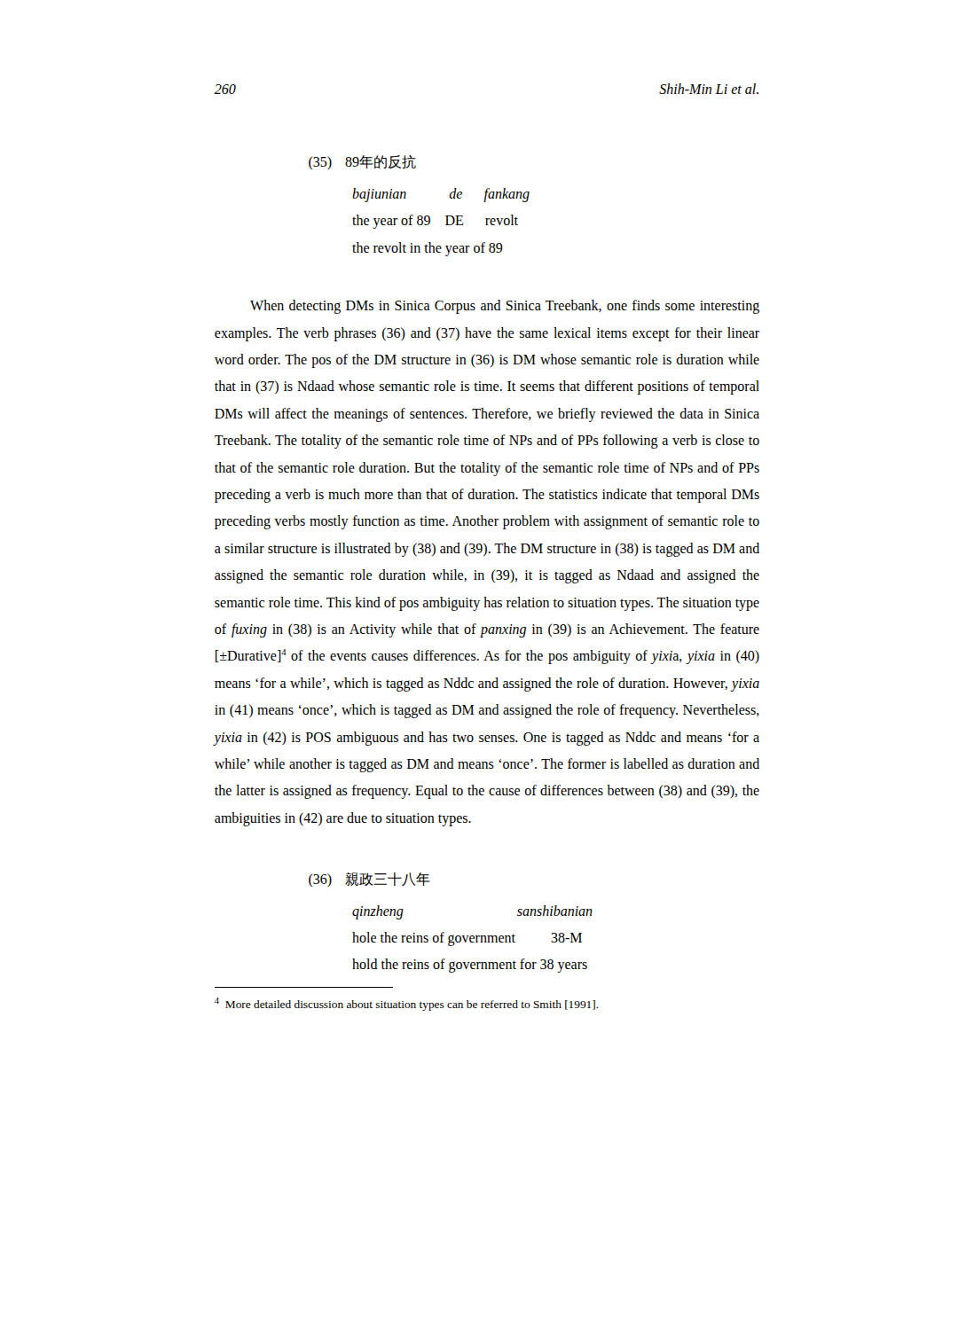260 Shih-Min Li et al.
(35) 89年的反抗
bajiunian de fankang the year of 89 DE revolt the revolt in the year of 89
When detecting DMs in Sinica Corpus and Sinica Treebank, one finds some interesting examples. The verb phrases (36) and (37) have the same lexical items except for their linear word order. The pos of the DM structure in (36) is DM whose semantic role is duration while that in (37) is Ndaad whose semantic role is time. It seems that different positions of temporal DMs will affect the meanings of sentences. Therefore, we briefly reviewed the data in Sinica Treebank. The totality of the semantic role time of NPs and of PPs following a verb is close to that of the semantic role duration. But the totality of the semantic role time of NPs and of PPs preceding a verb is much more than that of duration. The statistics indicate that temporal DMs preceding verbs mostly function as time. Another problem with assignment of semantic role to a similar structure is illustrated by (38) and (39). The DM structure in (38) is tagged as DM and assigned the semantic role duration while, in (39), it is tagged as Ndaad and assigned the semantic role time. This kind of pos ambiguity has relation to situation types. The situation type of fuxing in (38) is an Activity while that of panxing in (39) is an Achievement. The feature [±Durative]4 of the events causes differences. As for the pos ambiguity of yixia, yixia in (40) means ‘for a while’, which is tagged as Nddc and assigned the role of duration. However, yixia in (41) means ‘once’, which is tagged as DM and assigned the role of frequency. Nevertheless, yixia in (42) is POS ambiguous and has two senses. One is tagged as Nddc and means ‘for a while’ while another is tagged as DM and means ‘once’. The former is labelled as duration and the latter is assigned as frequency. Equal to the cause of differences between (38) and (39), the ambiguities in (42) are due to situation types.
(36) 親政三十八年
qinzheng sanshibanian hole the reins of government 38-M hold the reins of government for 38 years
4 More detailed discussion about situation types can be referred to Smith [1991].